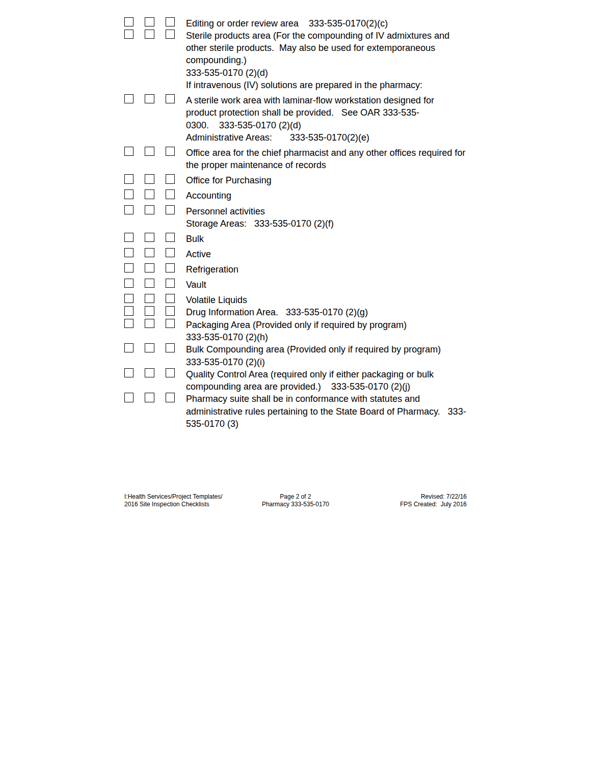| | | | Editing or order review area 333-535-0170(2)(c) |
| | | | Sterile products area (For the compounding of IV admixtures and other sterile products. May also be used for extemporaneous compounding.) 333-535-0170 (2)(d) |
| | | | If intravenous (IV) solutions are prepared in the pharmacy: |
| | | | A sterile work area with laminar-flow workstation designed for product protection shall be provided. See OAR 333-535-0300. 333-535-0170 (2)(d) |
| | | | Administrative Areas: 333-535-0170(2)(e) |
| | | | Office area for the chief pharmacist and any other offices required for the proper maintenance of records |
| | | | Office for Purchasing |
| | | | Accounting |
| | | | Personnel activities |
| | | | Storage Areas: 333-535-0170 (2)(f) |
| | | | Bulk |
| | | | Active |
| | | | Refrigeration |
| | | | Vault |
| | | | Volatile Liquids |
| | | | Drug Information Area. 333-535-0170 (2)(g) |
| | | | Packaging Area (Provided only if required by program) 333-535-0170 (2)(h) |
| | | | Bulk Compounding area (Provided only if required by program) 333-535-0170 (2)(i) |
| | | | Quality Control Area (required only if either packaging or bulk compounding area are provided.) 333-535-0170 (2)(j) |
| | | | Pharmacy suite shall be in conformance with statutes and administrative rules pertaining to the State Board of Pharmacy. 333-535-0170 (3) |
| I:Health Services/Project Templates/ | Page 2 of 2 | Revised: 7/22/16 |
| 2016 Site Inspection Checklists | Pharmacy 333-535-0170 | FPS Created: July 2016 |